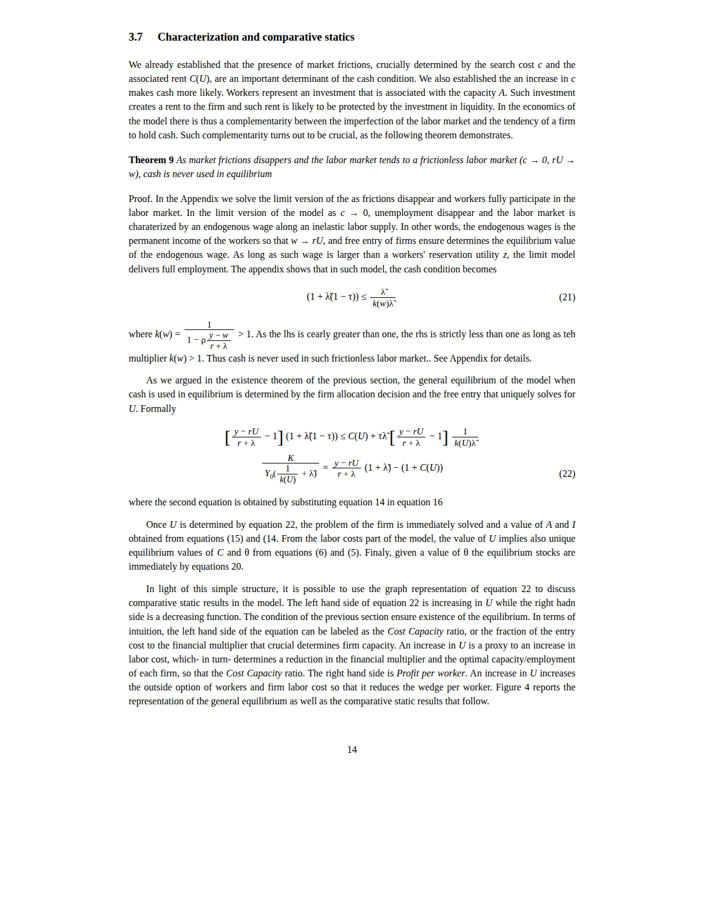3.7 Characterization and comparative statics
We already established that the presence of market frictions, crucially determined by the search cost c and the associated rent C(U), are an important determinant of the cash condition. We also established the an increase in c makes cash more likely. Workers represent an investment that is associated with the capacity A. Such investment creates a rent to the firm and such rent is likely to be protected by the investment in liquidity. In the economics of the model there is thus a complementarity between the imperfection of the labor market and the tendency of a firm to hold cash. Such complementarity turns out to be crucial, as the following theorem demonstrates.
Theorem 9 As market frictions disappers and the labor market tends to a frictionless labor market (c → 0, rU → w), cash is never used in equilibrium
Proof. In the Appendix we solve the limit version of the as frictions disappear and workers fully participate in the labor market. In the limit version of the model as c → 0, unemployment disappear and the labor market is charaterized by an endogenous wage along an inelastic labor supply. In other words, the endogenous wages is the permanent income of the workers so that w → rU, and free entry of firms ensure determines the equilibrium value of the endogenous wage. As long as such wage is larger than a workers' reservation utility z, the limit model delivers full employment. The appendix shows that in such model, the cash condition becomes
(1 + λ̃(1 − τ)) ≤ λ̃k(w)λ̃ (21)
where k(w) = 11 − ρy − w r + λ > 1. As the lhs is cearly greater than one, the rhs is strictly less than one as long as teh multiplier k(w) > 1. Thus cash is never used in such frictionless labor market.. See Appendix for details.
As we argued in the existence theorem of the previous section, the general equilibrium of the model when cash is used in equilibrium is determined by the firm allocation decision and the free entry that uniquely solves for U. Formally
[y − rU r + λ − 1] (1 + λ̃(1 − τ)) ≤ C(U) + τλ̃ [y − rU r + λ − 1] 1 k(U)λ̃ KY0(1 k(U) + λ̃) = y − rU r + λ (1 + λ̃) − (1 + C(U)) (22)
where the second equation is obtained by substituting equation 14 in equation 16
Once U is determined by equation 22, the problem of the firm is immediately solved and a value of A and I obtained from equations (15) and (14. From the labor costs part of the model, the value of U implies also unique equilibrium values of C and θ from equations (6) and (5). Finaly, given a value of θ the equilibrium stocks are immediately by equations 20.
In light of this simple structure, it is possible to use the graph representation of equation 22 to discuss comparative static results in the model. The left hand side of equation 22 is increasing in U while the right hadn side is a decreasing function. The condition of the previous section ensure existence of the equilibrium. In terms of intuition, the left hand side of the equation can be labeled as the Cost Capacity ratio, or the fraction of the entry cost to the financial multiplier that crucial determines firm capacity. An increase in U is a proxy to an increase in labor cost, which- in turn- determines a reduction in the financial multiplier and the optimal capacity/employment of each firm, so that the Cost Capacity ratio. The right hand side is Profit per worker. An increase in U increases the outside option of workers and firm labor cost so that it reduces the wedge per worker. Figure 4 reports the representation of the general equilibrium as well as the comparative static results that follow.
14